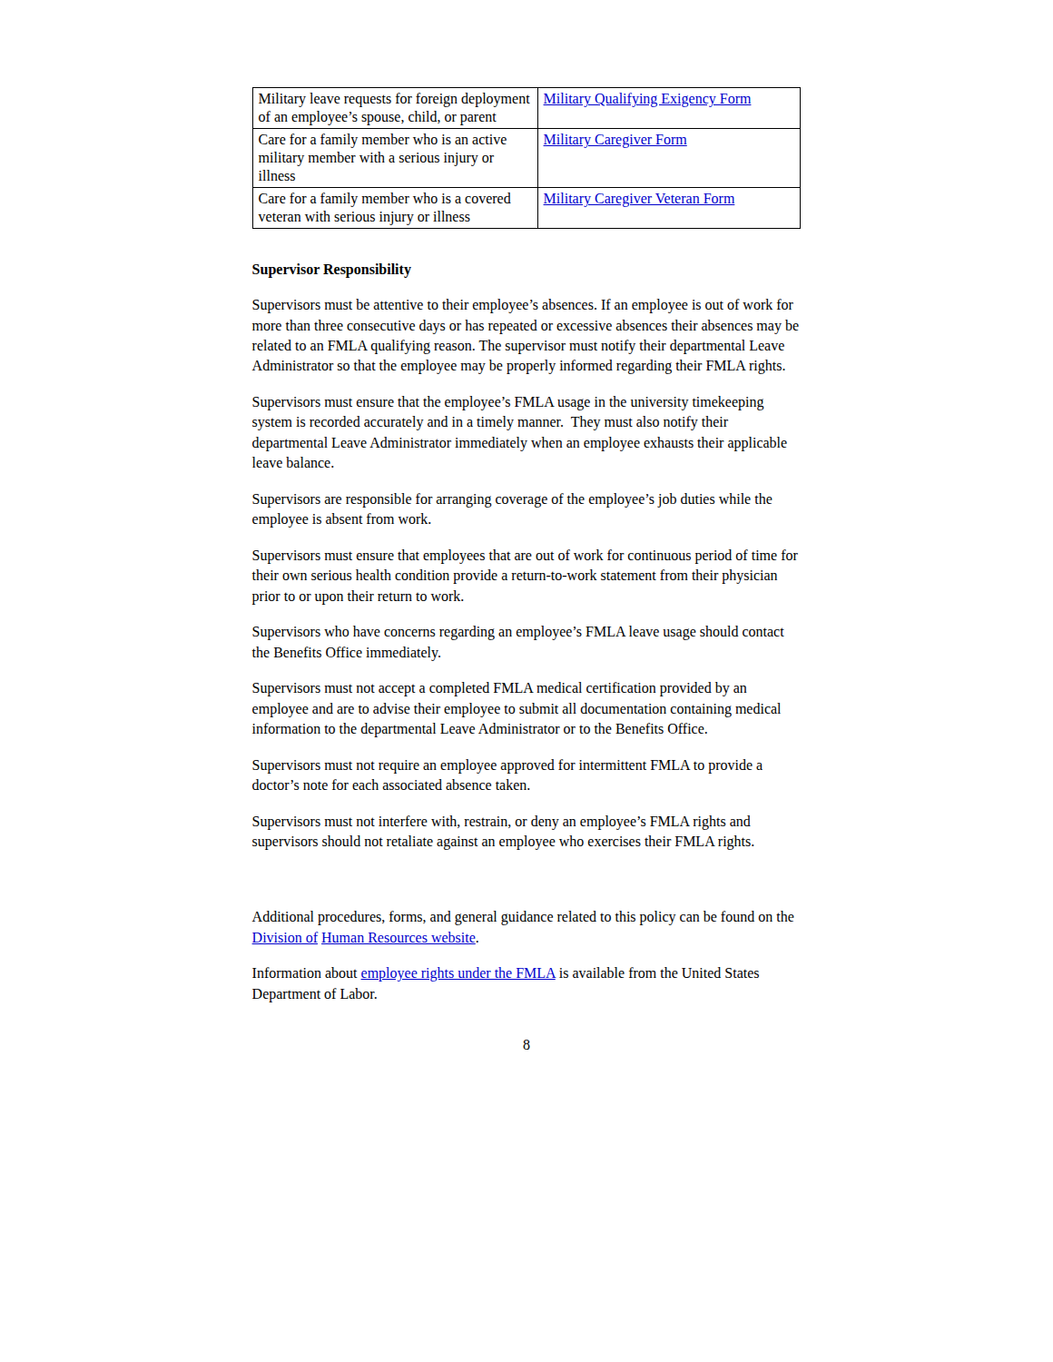| Military leave requests for foreign deployment of an employee’s spouse, child, or parent | Military Qualifying Exigency Form |
| Care for a family member who is an active military member with a serious injury or illness | Military Caregiver Form |
| Care for a family member who is a covered veteran with serious injury or illness | Military Caregiver Veteran Form |
Supervisor Responsibility
Supervisors must be attentive to their employee’s absences. If an employee is out of work for more than three consecutive days or has repeated or excessive absences their absences may be related to an FMLA qualifying reason. The supervisor must notify their departmental Leave Administrator so that the employee may be properly informed regarding their FMLA rights.
Supervisors must ensure that the employee’s FMLA usage in the university timekeeping system is recorded accurately and in a timely manner. They must also notify their departmental Leave Administrator immediately when an employee exhausts their applicable leave balance.
Supervisors are responsible for arranging coverage of the employee’s job duties while the employee is absent from work.
Supervisors must ensure that employees that are out of work for continuous period of time for their own serious health condition provide a return-to-work statement from their physician prior to or upon their return to work.
Supervisors who have concerns regarding an employee’s FMLA leave usage should contact the Benefits Office immediately.
Supervisors must not accept a completed FMLA medical certification provided by an employee and are to advise their employee to submit all documentation containing medical information to the departmental Leave Administrator or to the Benefits Office.
Supervisors must not require an employee approved for intermittent FMLA to provide a doctor’s note for each associated absence taken.
Supervisors must not interfere with, restrain, or deny an employee’s FMLA rights and supervisors should not retaliate against an employee who exercises their FMLA rights.
Additional procedures, forms, and general guidance related to this policy can be found on the Division of Human Resources website.
Information about employee rights under the FMLA is available from the United States Department of Labor.
8